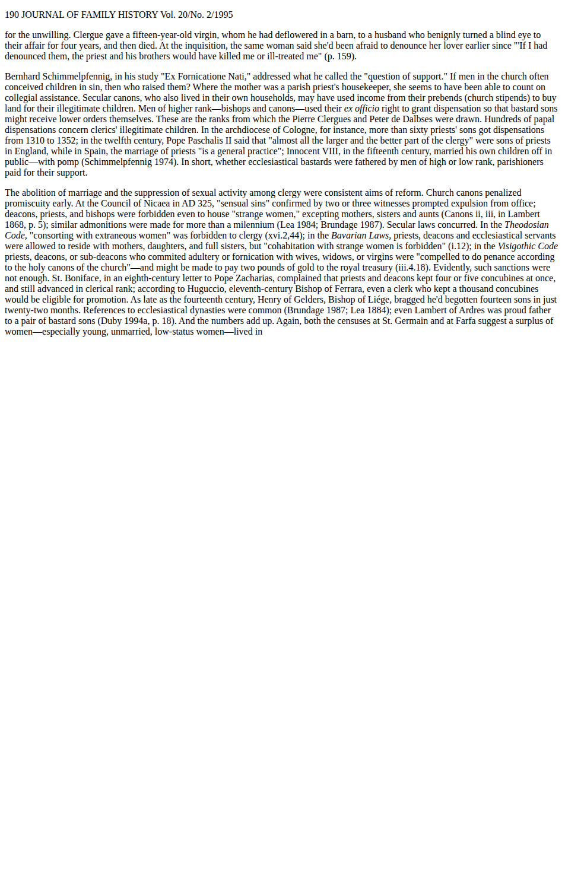190 JOURNAL OF FAMILY HISTORY Vol. 20/No. 2/1995
for the unwilling. Clergue gave a fifteen-year-old virgin, whom he had deflowered in a barn, to a husband who benignly turned a blind eye to their affair for four years, and then died. At the inquisition, the same woman said she'd been afraid to denounce her lover earlier since "'If I had denounced them, the priest and his brothers would have killed me or ill-treated me" (p. 159).
Bernhard Schimmelpfennig, in his study "Ex Fornicatione Nati," addressed what he called the "question of support." If men in the church often conceived children in sin, then who raised them? Where the mother was a parish priest's housekeeper, she seems to have been able to count on collegial assistance. Secular canons, who also lived in their own households, may have used income from their prebends (church stipends) to buy land for their illegitimate children. Men of higher rank—bishops and canons—used their ex officio right to grant dispensation so that bastard sons might receive lower orders themselves. These are the ranks from which the Pierre Clergues and Peter de Dalbses were drawn. Hundreds of papal dispensations concern clerics' illegitimate children. In the archdiocese of Cologne, for instance, more than sixty priests' sons got dispensations from 1310 to 1352; in the twelfth century, Pope Paschalis II said that "almost all the larger and the better part of the clergy" were sons of priests in England, while in Spain, the marriage of priests "is a general practice"; Innocent VIII, in the fifteenth century, married his own children off in public—with pomp (Schimmelpfennig 1974). In short, whether ecclesiastical bastards were fathered by men of high or low rank, parishioners paid for their support.
The abolition of marriage and the suppression of sexual activity among clergy were consistent aims of reform. Church canons penalized promiscuity early. At the Council of Nicaea in AD 325, "sensual sins" confirmed by two or three witnesses prompted expulsion from office; deacons, priests, and bishops were forbidden even to house "strange women," excepting mothers, sisters and aunts (Canons ii, iii, in Lambert 1868, p. 5); similar admonitions were made for more than a milennium (Lea 1984; Brundage 1987). Secular laws concurred. In the Theodosian Code, "consorting with extraneous women" was forbidden to clergy (xvi.2,44); in the Bavarian Laws, priests, deacons and ecclesiastical servants were allowed to reside with mothers, daughters, and full sisters, but "cohabitation with strange women is forbidden" (i.12); in the Visigothic Code priests, deacons, or sub-deacons who commited adultery or fornication with wives, widows, or virgins were "compelled to do penance according to the holy canons of the church"—and might be made to pay two pounds of gold to the royal treasury (iii.4.18). Evidently, such sanctions were not enough. St. Boniface, in an eighth-century letter to Pope Zacharias, complained that priests and deacons kept four or five concubines at once, and still advanced in clerical rank; according to Huguccio, eleventh-century Bishop of Ferrara, even a clerk who kept a thousand concubines would be eligible for promotion. As late as the fourteenth century, Henry of Gelders, Bishop of Liége, bragged he'd begotten fourteen sons in just twenty-two months. References to ecclesiastical dynasties were common (Brundage 1987; Lea 1884); even Lambert of Ardres was proud father to a pair of bastard sons (Duby 1994a, p. 18). And the numbers add up. Again, both the censuses at St. Germain and at Farfa suggest a surplus of women—especially young, unmarried, low-status women—lived in